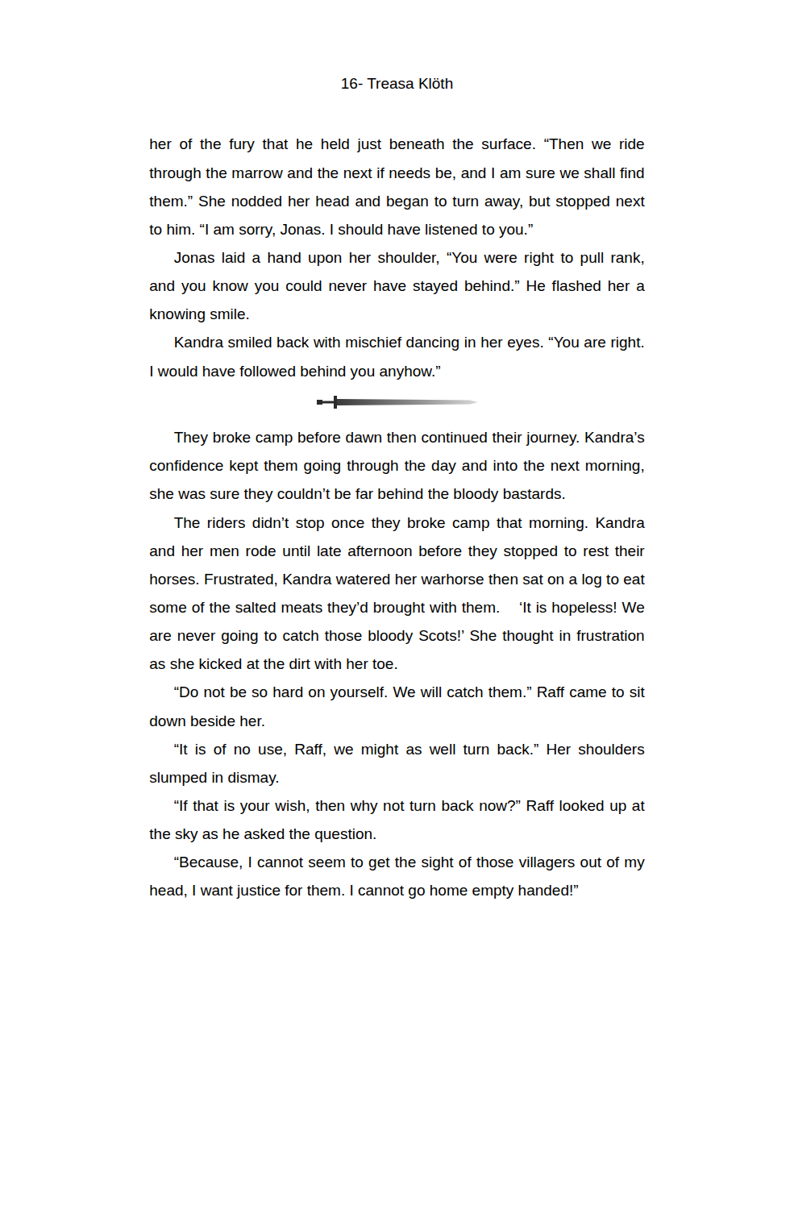16- Treasa Klöth
her of the fury that he held just beneath the surface. “Then we ride through the marrow and the next if needs be, and I am sure we shall find them.” She nodded her head and began to turn away, but stopped next to him. “I am sorry, Jonas. I should have listened to you.”
Jonas laid a hand upon her shoulder, “You were right to pull rank, and you know you could never have stayed behind.” He flashed her a knowing smile.
Kandra smiled back with mischief dancing in her eyes. “You are right. I would have followed behind you anyhow.”
They broke camp before dawn then continued their journey. Kandra’s confidence kept them going through the day and into the next morning, she was sure they couldn’t be far behind the bloody bastards.
The riders didn’t stop once they broke camp that morning. Kandra and her men rode until late afternoon before they stopped to rest their horses. Frustrated, Kandra watered her warhorse then sat on a log to eat some of the salted meats they’d brought with them. ‘It is hopeless! We are never going to catch those bloody Scots!’ She thought in frustration as she kicked at the dirt with her toe.
“Do not be so hard on yourself. We will catch them.” Raff came to sit down beside her.
“It is of no use, Raff, we might as well turn back.” Her shoulders slumped in dismay.
“If that is your wish, then why not turn back now?” Raff looked up at the sky as he asked the question.
“Because, I cannot seem to get the sight of those villagers out of my head, I want justice for them. I cannot go home empty handed!”